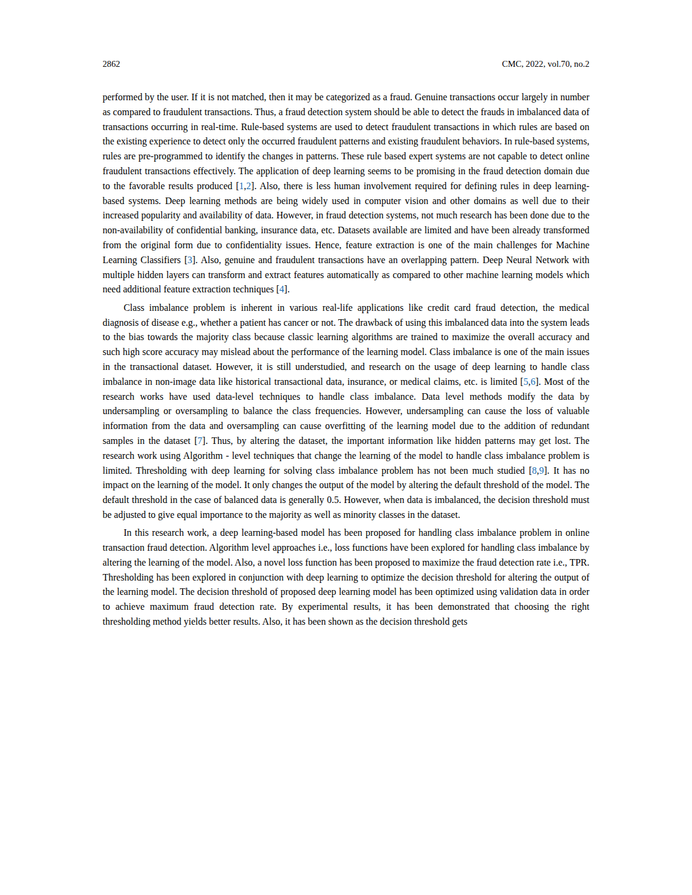2862 CMC, 2022, vol.70, no.2
performed by the user. If it is not matched, then it may be categorized as a fraud. Genuine transactions occur largely in number as compared to fraudulent transactions. Thus, a fraud detection system should be able to detect the frauds in imbalanced data of transactions occurring in real-time. Rule-based systems are used to detect fraudulent transactions in which rules are based on the existing experience to detect only the occurred fraudulent patterns and existing fraudulent behaviors. In rule-based systems, rules are pre-programmed to identify the changes in patterns. These rule based expert systems are not capable to detect online fraudulent transactions effectively. The application of deep learning seems to be promising in the fraud detection domain due to the favorable results produced [1,2]. Also, there is less human involvement required for defining rules in deep learning-based systems. Deep learning methods are being widely used in computer vision and other domains as well due to their increased popularity and availability of data. However, in fraud detection systems, not much research has been done due to the non-availability of confidential banking, insurance data, etc. Datasets available are limited and have been already transformed from the original form due to confidentiality issues. Hence, feature extraction is one of the main challenges for Machine Learning Classifiers [3]. Also, genuine and fraudulent transactions have an overlapping pattern. Deep Neural Network with multiple hidden layers can transform and extract features automatically as compared to other machine learning models which need additional feature extraction techniques [4].
Class imbalance problem is inherent in various real-life applications like credit card fraud detection, the medical diagnosis of disease e.g., whether a patient has cancer or not. The drawback of using this imbalanced data into the system leads to the bias towards the majority class because classic learning algorithms are trained to maximize the overall accuracy and such high score accuracy may mislead about the performance of the learning model. Class imbalance is one of the main issues in the transactional dataset. However, it is still understudied, and research on the usage of deep learning to handle class imbalance in non-image data like historical transactional data, insurance, or medical claims, etc. is limited [5,6]. Most of the research works have used data-level techniques to handle class imbalance. Data level methods modify the data by undersampling or oversampling to balance the class frequencies. However, undersampling can cause the loss of valuable information from the data and oversampling can cause overfitting of the learning model due to the addition of redundant samples in the dataset [7]. Thus, by altering the dataset, the important information like hidden patterns may get lost. The research work using Algorithm - level techniques that change the learning of the model to handle class imbalance problem is limited. Thresholding with deep learning for solving class imbalance problem has not been much studied [8,9]. It has no impact on the learning of the model. It only changes the output of the model by altering the default threshold of the model. The default threshold in the case of balanced data is generally 0.5. However, when data is imbalanced, the decision threshold must be adjusted to give equal importance to the majority as well as minority classes in the dataset.
In this research work, a deep learning-based model has been proposed for handling class imbalance problem in online transaction fraud detection. Algorithm level approaches i.e., loss functions have been explored for handling class imbalance by altering the learning of the model. Also, a novel loss function has been proposed to maximize the fraud detection rate i.e., TPR. Thresholding has been explored in conjunction with deep learning to optimize the decision threshold for altering the output of the learning model. The decision threshold of proposed deep learning model has been optimized using validation data in order to achieve maximum fraud detection rate. By experimental results, it has been demonstrated that choosing the right thresholding method yields better results. Also, it has been shown as the decision threshold gets